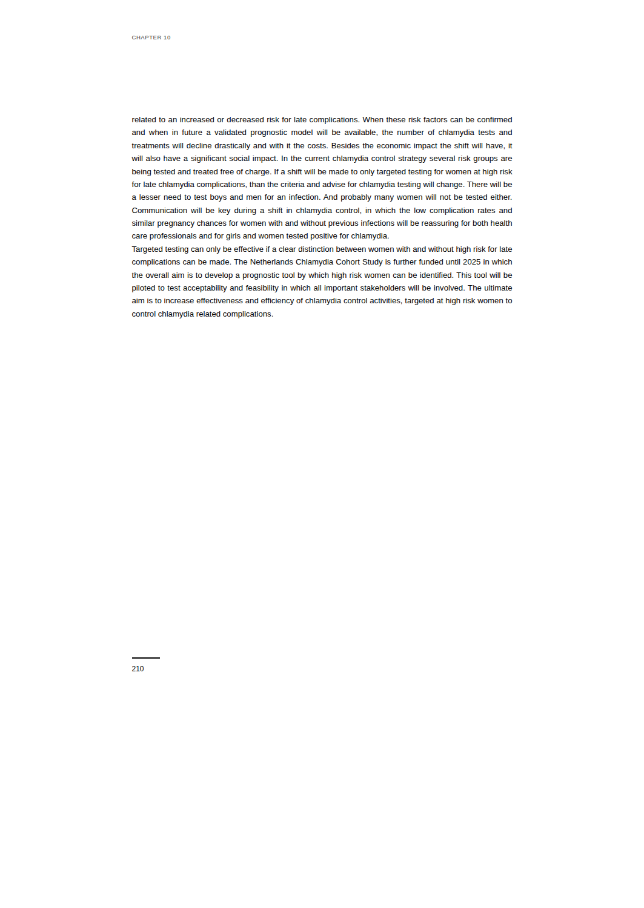CHAPTER 10
related to an increased or decreased risk for late complications. When these risk factors can be confirmed and when in future a validated prognostic model will be available, the number of chlamydia tests and treatments will decline drastically and with it the costs. Besides the economic impact the shift will have, it will also have a significant social impact. In the current chlamydia control strategy several risk groups are being tested and treated free of charge. If a shift will be made to only targeted testing for women at high risk for late chlamydia complications, than the criteria and advise for chlamydia testing will change. There will be a lesser need to test boys and men for an infection. And probably many women will not be tested either. Communication will be key during a shift in chlamydia control, in which the low complication rates and similar pregnancy chances for women with and without previous infections will be reassuring for both health care professionals and for girls and women tested positive for chlamydia.
Targeted testing can only be effective if a clear distinction between women with and without high risk for late complications can be made. The Netherlands Chlamydia Cohort Study is further funded until 2025 in which the overall aim is to develop a prognostic tool by which high risk women can be identified. This tool will be piloted to test acceptability and feasibility in which all important stakeholders will be involved. The ultimate aim is to increase effectiveness and efficiency of chlamydia control activities, targeted at high risk women to control chlamydia related complications.
210